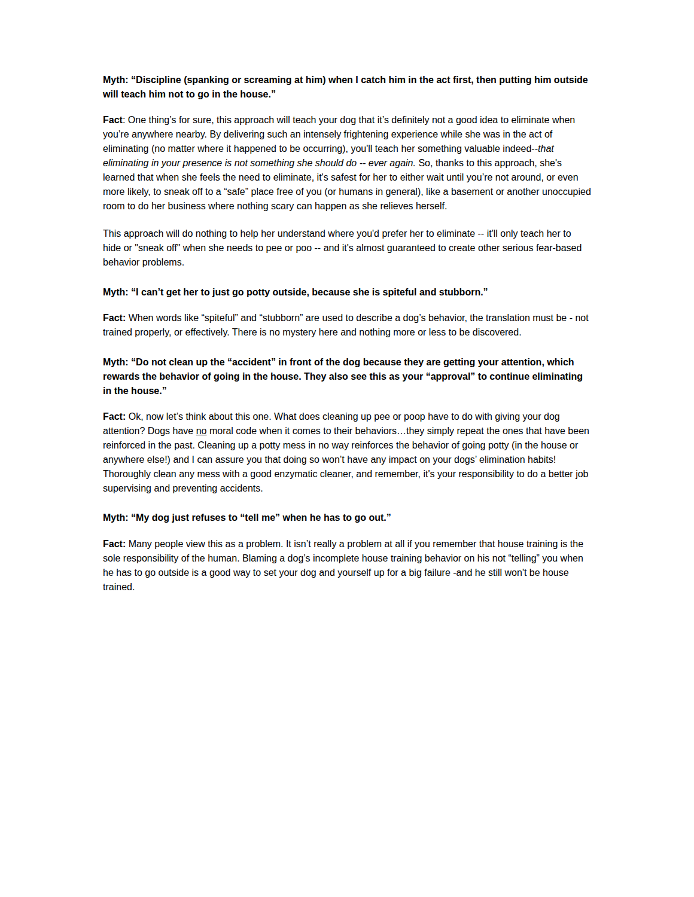Myth: “Discipline (spanking or screaming at him) when I catch him in the act first, then putting him outside will teach him not to go in the house.”
Fact: One thing’s for sure, this approach will teach your dog that it’s definitely not a good idea to eliminate when you’re anywhere nearby. By delivering such an intensely frightening experience while she was in the act of eliminating (no matter where it happened to be occurring), you'll teach her something valuable indeed--that eliminating in your presence is not something she should do -- ever again. So, thanks to this approach, she's learned that when she feels the need to eliminate, it's safest for her to either wait until you’re not around, or even more likely, to sneak off to a “safe” place free of you (or humans in general), like a basement or another unoccupied room to do her business where nothing scary can happen as she relieves herself.
This approach will do nothing to help her understand where you'd prefer her to eliminate -- it'll only teach her to hide or "sneak off" when she needs to pee or poo -- and it's almost guaranteed to create other serious fear-based behavior problems.
Myth: “I can’t get her to just go potty outside, because she is spiteful and stubborn.”
Fact: When words like “spiteful” and “stubborn” are used to describe a dog’s behavior, the translation must be - not trained properly, or effectively. There is no mystery here and nothing more or less to be discovered.
Myth: “Do not clean up the “accident” in front of the dog because they are getting your attention, which rewards the behavior of going in the house. They also see this as your “approval” to continue eliminating in the house.”
Fact: Ok, now let’s think about this one. What does cleaning up pee or poop have to do with giving your dog attention? Dogs have no moral code when it comes to their behaviors…they simply repeat the ones that have been reinforced in the past. Cleaning up a potty mess in no way reinforces the behavior of going potty (in the house or anywhere else!) and I can assure you that doing so won’t have any impact on your dogs’ elimination habits! Thoroughly clean any mess with a good enzymatic cleaner, and remember, it's your responsibility to do a better job supervising and preventing accidents.
Myth: “My dog just refuses to “tell me” when he has to go out.”
Fact: Many people view this as a problem. It isn’t really a problem at all if you remember that house training is the sole responsibility of the human. Blaming a dog’s incomplete house training behavior on his not “telling” you when he has to go outside is a good way to set your dog and yourself up for a big failure -and he still won't be house trained.